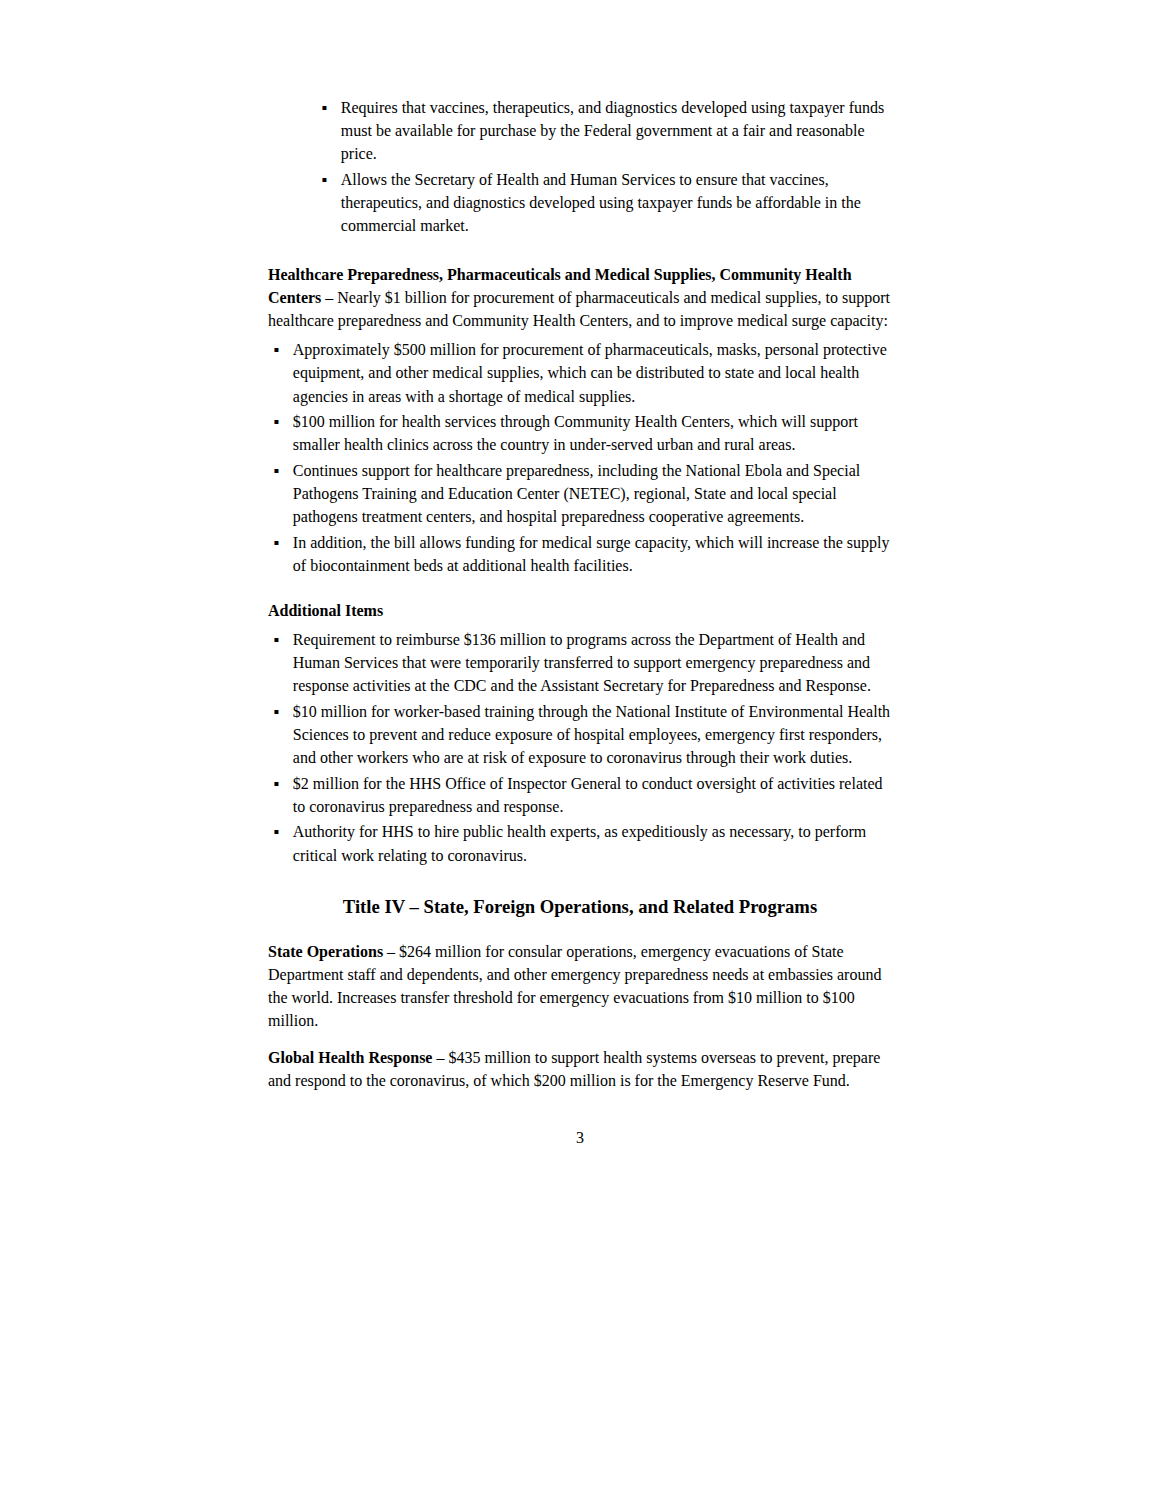Requires that vaccines, therapeutics, and diagnostics developed using taxpayer funds must be available for purchase by the Federal government at a fair and reasonable price.
Allows the Secretary of Health and Human Services to ensure that vaccines, therapeutics, and diagnostics developed using taxpayer funds be affordable in the commercial market.
Healthcare Preparedness, Pharmaceuticals and Medical Supplies, Community Health Centers – Nearly $1 billion for procurement of pharmaceuticals and medical supplies, to support healthcare preparedness and Community Health Centers, and to improve medical surge capacity:
Approximately $500 million for procurement of pharmaceuticals, masks, personal protective equipment, and other medical supplies, which can be distributed to state and local health agencies in areas with a shortage of medical supplies.
$100 million for health services through Community Health Centers, which will support smaller health clinics across the country in under-served urban and rural areas.
Continues support for healthcare preparedness, including the National Ebola and Special Pathogens Training and Education Center (NETEC), regional, State and local special pathogens treatment centers, and hospital preparedness cooperative agreements.
In addition, the bill allows funding for medical surge capacity, which will increase the supply of biocontainment beds at additional health facilities.
Additional Items
Requirement to reimburse $136 million to programs across the Department of Health and Human Services that were temporarily transferred to support emergency preparedness and response activities at the CDC and the Assistant Secretary for Preparedness and Response.
$10 million for worker-based training through the National Institute of Environmental Health Sciences to prevent and reduce exposure of hospital employees, emergency first responders, and other workers who are at risk of exposure to coronavirus through their work duties.
$2 million for the HHS Office of Inspector General to conduct oversight of activities related to coronavirus preparedness and response.
Authority for HHS to hire public health experts, as expeditiously as necessary, to perform critical work relating to coronavirus.
Title IV – State, Foreign Operations, and Related Programs
State Operations – $264 million for consular operations, emergency evacuations of State Department staff and dependents, and other emergency preparedness needs at embassies around the world. Increases transfer threshold for emergency evacuations from $10 million to $100 million.
Global Health Response – $435 million to support health systems overseas to prevent, prepare and respond to the coronavirus, of which $200 million is for the Emergency Reserve Fund.
3